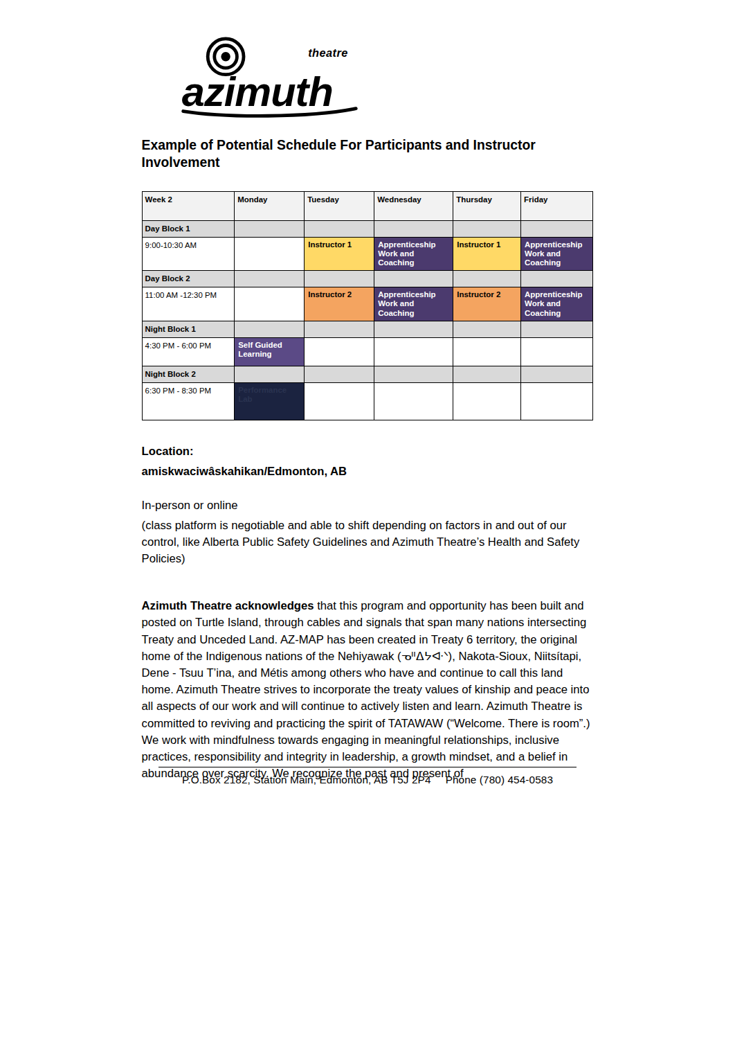theatre azimuth
Example of Potential Schedule For Participants and Instructor Involvement
| Week 2 | Monday | Tuesday | Wednesday | Thursday | Friday |
| --- | --- | --- | --- | --- | --- |
| Day Block 1 | | | | | |
| 9:00-10:30 AM | | Instructor 1 | Apprenticeship Work and Coaching | Instructor 1 | Apprenticeship Work and Coaching |
| Day Block 2 | | | | | |
| 11:00 AM -12:30 PM | | Instructor 2 | Apprenticeship Work and Coaching | Instructor 2 | Apprenticeship Work and Coaching |
| Night Block 1 | | | | | |
| 4:30 PM - 6:00 PM | Self Guided Learning | | | | |
| Night Block 2 | | | | | |
| 6:30 PM - 8:30 PM | Performance Lab | | | | |
Location:
amiskwaciwâskahikan/Edmonton, AB
In-person or online
(class platform is negotiable and able to shift depending on factors in and out of our control, like Alberta Public Safety Guidelines and Azimuth Theatre’s Health and Safety Policies)
Azimuth Theatre acknowledges that this program and opportunity has been built and posted on Turtle Island, through cables and signals that span many nations intersecting Treaty and Unceded Land. AZ-MAP has been created in Treaty 6 territory, the original home of the Indigenous nations of the Nehiyawak (ᓀᐦᐃᔭᐘᐠ), Nakota-Sioux, Niitsítapi, Dene - Tsuu T’ina, and Métis among others who have and continue to call this land home. Azimuth Theatre strives to incorporate the treaty values of kinship and peace into all aspects of our work and will continue to actively listen and learn. Azimuth Theatre is committed to reviving and practicing the spirit of TATAWAW (“Welcome. There is room”.) We work with mindfulness towards engaging in meaningful relationships, inclusive practices, responsibility and integrity in leadership, a growth mindset, and a belief in abundance over scarcity. We recognize the past and present of
P.O.Box 2182, Station Main, Edmonton, AB T5J 2P4 Phone (780) 454-0583